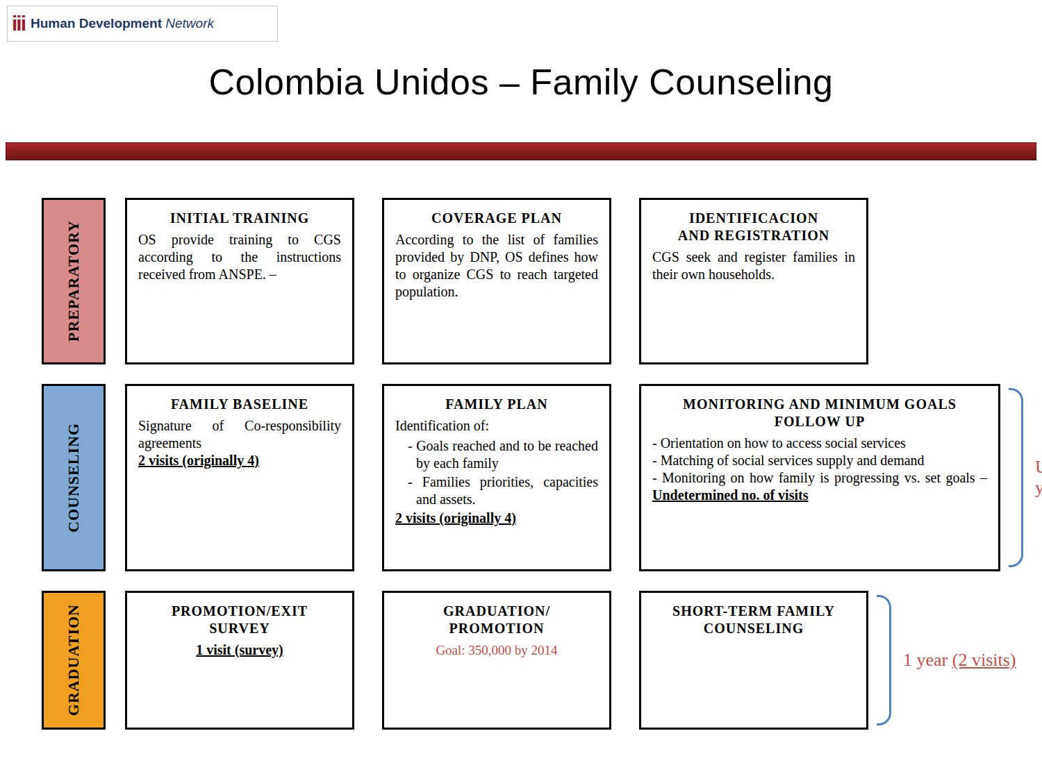iii Human Development Network
Colombia Unidos – Family Counseling
PREPARATORY
INITIAL TRAINING OS provide training to CGS according to the instructions received from ANSPE. –
COVERAGE PLAN According to the list of families provided by DNP, OS defines how to organize CGS to reach targeted population.
IDENTIFICACION
AND REGISTRATION CGS seek and register families in their own households.
COUNSELING
FAMILY BASELINE Signature of Co-responsibility agreements
2 visits (originally 4)
FAMILY PLAN Identification of:
- Goals reached and to be reached by each family
- Families priorities, capacities and assets.
2 visits (originally 4)
MONITORING AND MINIMUM GOALS
FOLLOW UP - Orientation on how to access social services
- Matching of social services supply and demand
- Monitoring on how family is progressing vs. set goals –Undetermined no. of visits
Up to 5
years
GRADUATION
PROMOTION/EXIT
SURVEY 1 visit (survey)
GRADUATION/
PROMOTION Goal: 350,000 by 2014
SHORT-TERM FAMILY
COUNSELING
1 year (2 visits)